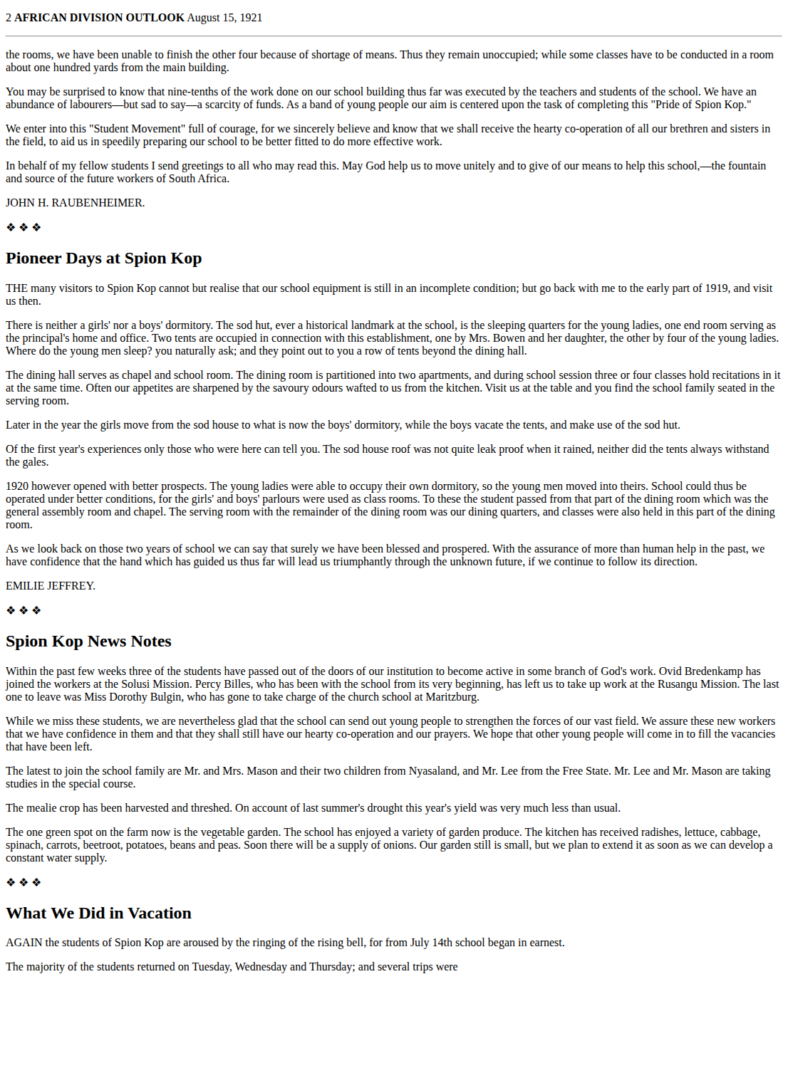2 AFRICAN DIVISION OUTLOOK August 15, 1921
the rooms, we have been unable to finish the other four because of shortage of means. Thus they remain unoccupied; while some classes have to be conducted in a room about one hundred yards from the main building.
You may be surprised to know that nine-tenths of the work done on our school building thus far was executed by the teachers and students of the school. We have an abundance of labourers—but sad to say—a scarcity of funds. As a band of young people our aim is centered upon the task of completing this "Pride of Spion Kop."
We enter into this "Student Movement" full of courage, for we sincerely believe and know that we shall receive the hearty co-operation of all our brethren and sisters in the field, to aid us in speedily preparing our school to be better fitted to do more effective work.
In behalf of my fellow students I send greetings to all who may read this. May God help us to move unitely and to give of our means to help this school,—the fountain and source of the future workers of South Africa.
JOHN H. RAUBENHEIMER.
❖ ❖ ❖
Pioneer Days at Spion Kop
THE many visitors to Spion Kop cannot but realise that our school equipment is still in an incomplete condition; but go back with me to the early part of 1919, and visit us then.
There is neither a girls' nor a boys' dormitory. The sod hut, ever a historical landmark at the school, is the sleeping quarters for the young ladies, one end room serving as the principal's home and office. Two tents are occupied in connection with this establishment, one by Mrs. Bowen and her daughter, the other by four of the young ladies. Where do the young men sleep? you naturally ask; and they point out to you a row of tents beyond the dining hall.
The dining hall serves as chapel and school room. The dining room is partitioned into two apartments, and during school session three or four classes hold recitations in it at the same time. Often our appetites are sharpened by the savoury odours wafted to us from the kitchen. Visit us at the table and you find the school family seated in the serving room.
Later in the year the girls move from the sod house to what is now the boys' dormitory, while the boys vacate the tents, and make use of the sod hut.
Of the first year's experiences only those who were here can tell you. The sod house roof was not quite leak proof when it rained, neither did the tents always withstand the gales.
1920 however opened with better prospects. The young ladies were able to occupy their own dormitory, so the young men moved into theirs. School could thus be operated under better conditions, for the girls' and boys' parlours were used as class rooms. To these the student passed from that part of the dining room which was the general assembly room and chapel. The serving room with the remainder of the dining room was our dining quarters, and classes were also held in this part of the dining room.
As we look back on those two years of school we can say that surely we have been blessed and prospered. With the assurance of more than human help in the past, we have confidence that the hand which has guided us thus far will lead us triumphantly through the unknown future, if we continue to follow its direction.
EMILIE JEFFREY.
❖ ❖ ❖
Spion Kop News Notes
Within the past few weeks three of the students have passed out of the doors of our institution to become active in some branch of God's work. Ovid Bredenkamp has joined the workers at the Solusi Mission. Percy Billes, who has been with the school from its very beginning, has left us to take up work at the Rusangu Mission. The last one to leave was Miss Dorothy Bulgin, who has gone to take charge of the church school at Maritzburg.
While we miss these students, we are nevertheless glad that the school can send out young people to strengthen the forces of our vast field. We assure these new workers that we have confidence in them and that they shall still have our hearty co-operation and our prayers. We hope that other young people will come in to fill the vacancies that have been left.
The latest to join the school family are Mr. and Mrs. Mason and their two children from Nyasaland, and Mr. Lee from the Free State. Mr. Lee and Mr. Mason are taking studies in the special course.
The mealie crop has been harvested and threshed. On account of last summer's drought this year's yield was very much less than usual.
The one green spot on the farm now is the vegetable garden. The school has enjoyed a variety of garden produce. The kitchen has received radishes, lettuce, cabbage, spinach, carrots, beetroot, potatoes, beans and peas. Soon there will be a supply of onions. Our garden still is small, but we plan to extend it as soon as we can develop a constant water supply.
❖ ❖ ❖
What We Did in Vacation
AGAIN the students of Spion Kop are aroused by the ringing of the rising bell, for from July 14th school began in earnest.
The majority of the students returned on Tuesday, Wednesday and Thursday; and several trips were